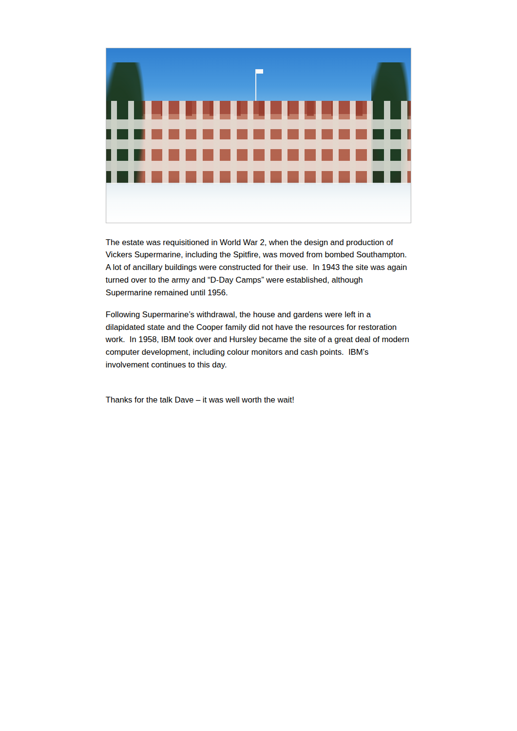The estate was requisitioned in World War 2, when the design and production of Vickers Supermarine, including the Spitfire, was moved from bombed Southampton. A lot of ancillary buildings were constructed for their use. In 1943 the site was again turned over to the army and “D-Day Camps” were established, although Supermarine remained until 1956.
Following Supermarine’s withdrawal, the house and gardens were left in a dilapidated state and the Cooper family did not have the resources for restoration work. In 1958, IBM took over and Hursley became the site of a great deal of modern computer development, including colour monitors and cash points. IBM’s involvement continues to this day.
Thanks for the talk Dave – it was well worth the wait!